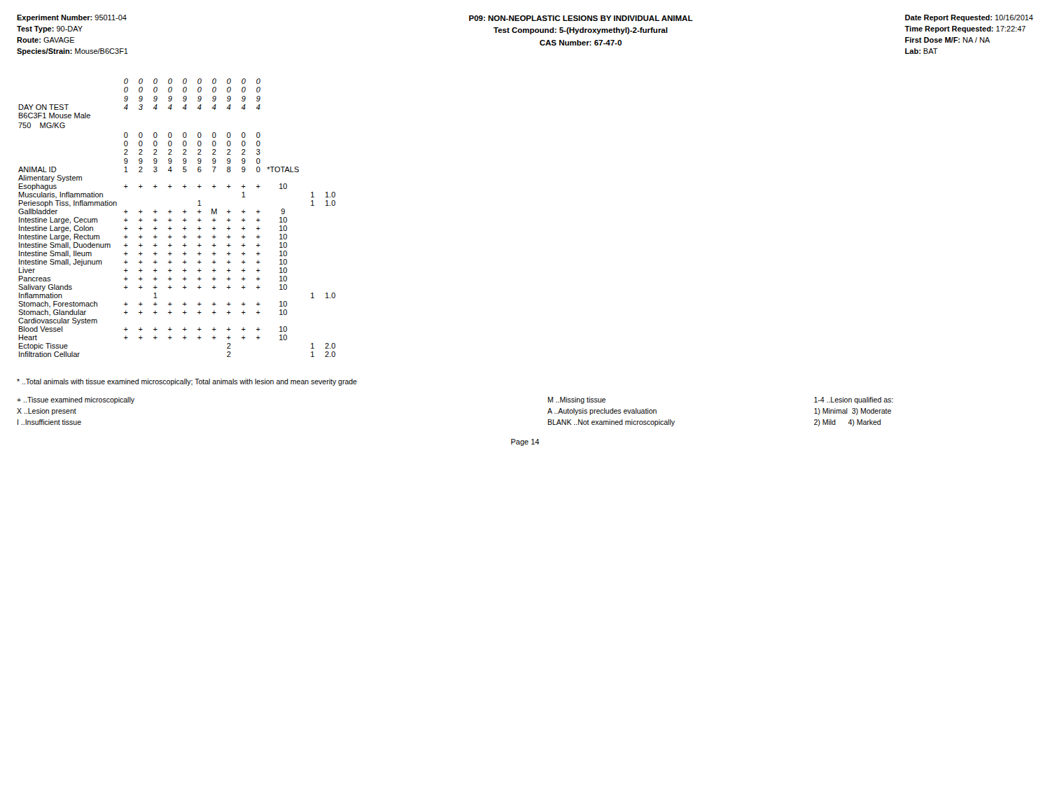Experiment Number: 95011-04
Test Type: 90-DAY
Route: GAVAGE
Species/Strain: Mouse/B6C3F1
Date Report Requested: 10/16/2014
Time Report Requested: 17:22:47
First Dose M/F: NA / NA
Lab: BAT
P09: NON-NEOPLASTIC LESIONS BY INDIVIDUAL ANIMAL
Test Compound: 5-(Hydroxymethyl)-2-furfural
CAS Number: 67-47-0
| DAY ON TEST | 0 0 9 4 | 0 0 9 3 | 0 0 9 4 | 0 0 9 4 | 0 0 9 4 | 0 0 9 4 | 0 0 9 4 | 0 0 9 4 | 0 0 9 4 | 0 0 9 4 | | | |
| B6C3F1 Mouse Male 750 MG/KG | | | | |
| ANIMAL ID | 0 0 2 9 1 | 0 0 2 9 2 | 0 0 2 9 3 | 0 0 2 9 4 | 0 0 2 9 5 | 0 0 2 9 6 | 0 0 2 9 7 | 0 0 2 9 8 | 0 0 2 9 9 | 0 0 3 0 0 | *TOTALS | | |
| Alimentary System |
| Esophagus | + | + | + | + | + | + | + | + | + | + | 10 | | |
| Muscularis, Inflammation | | | | | | | | | 1 | | | 1 | 1.0 |
| Periesoph Tiss, Inflammation | | | | | | 1 | | | | | | 1 | 1.0 |
| Gallbladder | + | + | + | + | + | + | M | + | + | + | 9 | | |
| Intestine Large, Cecum | + | + | + | + | + | + | + | + | + | + | 10 | | |
| Intestine Large, Colon | + | + | + | + | + | + | + | + | + | + | 10 | | |
| Intestine Large, Rectum | + | + | + | + | + | + | + | + | + | + | 10 | | |
| Intestine Small, Duodenum | + | + | + | + | + | + | + | + | + | + | 10 | | |
| Intestine Small, Ileum | + | + | + | + | + | + | + | + | + | + | 10 | | |
| Intestine Small, Jejunum | + | + | + | + | + | + | + | + | + | + | 10 | | |
| Liver | + | + | + | + | + | + | + | + | + | + | 10 | | |
| Pancreas | + | + | + | + | + | + | + | + | + | + | 10 | | |
| Salivary Glands | + | + | + | + | + | + | + | + | + | + | 10 | | |
| Inflammation | | | 1 | | | | | | | | | 1 | 1.0 |
| Stomach, Forestomach | + | + | + | + | + | + | + | + | + | + | 10 | | |
| Stomach, Glandular | + | + | + | + | + | + | + | + | + | + | 10 | | |
| Cardiovascular System |
| Blood Vessel | + | + | + | + | + | + | + | + | + | + | 10 | | |
| Heart | + | + | + | + | + | + | + | + | + | + | 10 | | |
| Ectopic Tissue | | | | | | | | 2 | | | | 1 | 2.0 |
| Infiltration Cellular | | | | | | | | 2 | | | | 1 | 2.0 |
* ..Total animals with tissue examined microscopically; Total animals with lesion and mean severity grade
+ ..Tissue examined microscopically M ..Missing tissue 1-4 ..Lesion qualified as:
X ..Lesion present A ..Autolysis precludes evaluation 1) Minimal 3) Moderate
I ..Insufficient tissue BLANK ..Not examined microscopically 2) Mild 4) Marked
Page 14